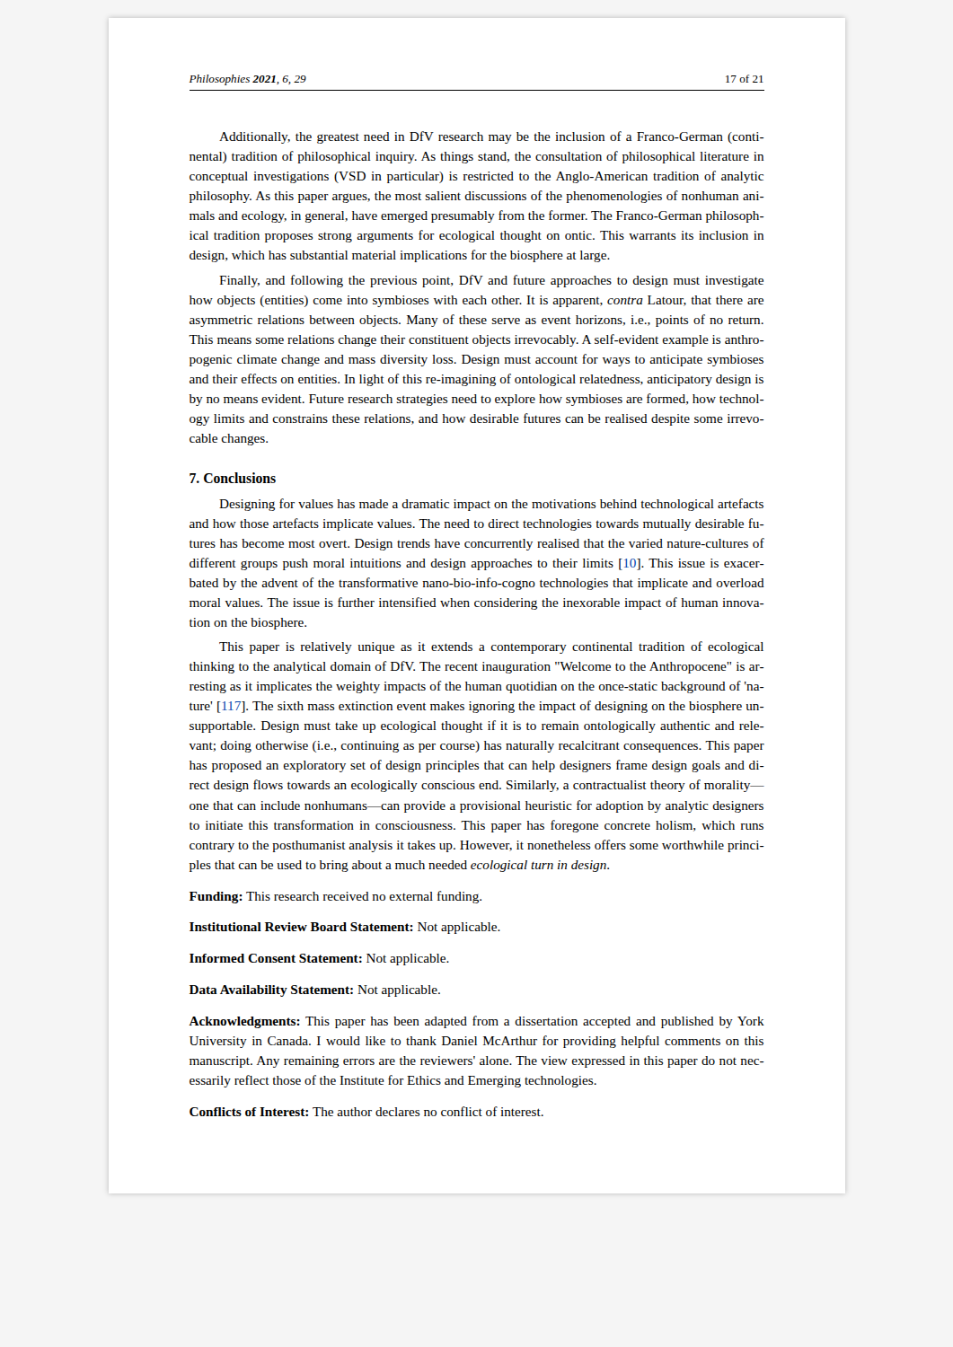Philosophies 2021, 6, 29 17 of 21
Additionally, the greatest need in DfV research may be the inclusion of a Franco-German (continental) tradition of philosophical inquiry. As things stand, the consultation of philosophical literature in conceptual investigations (VSD in particular) is restricted to the Anglo-American tradition of analytic philosophy. As this paper argues, the most salient discussions of the phenomenologies of nonhuman animals and ecology, in general, have emerged presumably from the former. The Franco-German philosophical tradition proposes strong arguments for ecological thought on ontic. This warrants its inclusion in design, which has substantial material implications for the biosphere at large.
Finally, and following the previous point, DfV and future approaches to design must investigate how objects (entities) come into symbioses with each other. It is apparent, contra Latour, that there are asymmetric relations between objects. Many of these serve as event horizons, i.e., points of no return. This means some relations change their constituent objects irrevocably. A self-evident example is anthropogenic climate change and mass diversity loss. Design must account for ways to anticipate symbioses and their effects on entities. In light of this re-imagining of ontological relatedness, anticipatory design is by no means evident. Future research strategies need to explore how symbioses are formed, how technology limits and constrains these relations, and how desirable futures can be realised despite some irrevocable changes.
7. Conclusions
Designing for values has made a dramatic impact on the motivations behind technological artefacts and how those artefacts implicate values. The need to direct technologies towards mutually desirable futures has become most overt. Design trends have concurrently realised that the varied nature-cultures of different groups push moral intuitions and design approaches to their limits [10]. This issue is exacerbated by the advent of the transformative nano-bio-info-cogno technologies that implicate and overload moral values. The issue is further intensified when considering the inexorable impact of human innovation on the biosphere.
This paper is relatively unique as it extends a contemporary continental tradition of ecological thinking to the analytical domain of DfV. The recent inauguration "Welcome to the Anthropocene" is arresting as it implicates the weighty impacts of the human quotidian on the once-static background of 'nature' [117]. The sixth mass extinction event makes ignoring the impact of designing on the biosphere unsupportable. Design must take up ecological thought if it is to remain ontologically authentic and relevant; doing otherwise (i.e., continuing as per course) has naturally recalcitrant consequences. This paper has proposed an exploratory set of design principles that can help designers frame design goals and direct design flows towards an ecologically conscious end. Similarly, a contractualist theory of morality—one that can include nonhumans—can provide a provisional heuristic for adoption by analytic designers to initiate this transformation in consciousness. This paper has foregone concrete holism, which runs contrary to the posthumanist analysis it takes up. However, it nonetheless offers some worthwhile principles that can be used to bring about a much needed ecological turn in design.
Funding: This research received no external funding.
Institutional Review Board Statement: Not applicable.
Informed Consent Statement: Not applicable.
Data Availability Statement: Not applicable.
Acknowledgments: This paper has been adapted from a dissertation accepted and published by York University in Canada. I would like to thank Daniel McArthur for providing helpful comments on this manuscript. Any remaining errors are the reviewers' alone. The view expressed in this paper do not necessarily reflect those of the Institute for Ethics and Emerging technologies.
Conflicts of Interest: The author declares no conflict of interest.